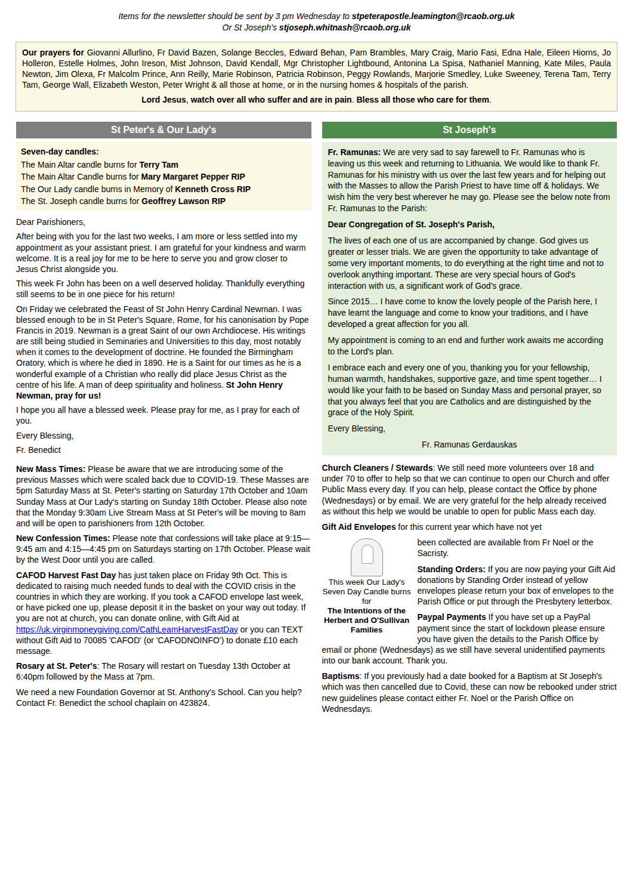Items for the newsletter should be sent by 3 pm Wednesday to stpeterapostle.leamington@rcaob.org.uk
Or St Joseph's stjoseph.whitnash@rcaob.org.uk
Our prayers for Giovanni Allurlino, Fr David Bazen, Solange Beccles, Edward Behan, Pam Brambles, Mary Craig, Mario Fasi, Edna Hale, Eileen Hiorns, Jo Holleron, Estelle Holmes, John Ireson, Mist Johnson, David Kendall, Mgr Christopher Lightbound, Antonina La Spisa, Nathaniel Manning, Kate Miles, Paula Newton, Jim Olexa, Fr Malcolm Prince, Ann Reilly, Marie Robinson, Patricia Robinson, Peggy Rowlands, Marjorie Smedley, Luke Sweeney, Terena Tam, Terry Tam, George Wall, Elizabeth Weston, Peter Wright & all those at home, or in the nursing homes & hospitals of the parish.
Lord Jesus, watch over all who suffer and are in pain. Bless all those who care for them.
| St Peter's & Our Lady's Seven-day candles: The Main Altar candle burns for Terry Tam The Main Altar Candle burns for Mary Margaret Pepper RIP The Our Lady candle burns in Memory of Kenneth Cross RIP The St. Joseph candle burns for Geoffrey Lawson RIP Dear Parishioners, After being with you for the last two weeks, I am more or less settled into my appointment as your assistant priest. I am grateful for your kindness and warm welcome. It is a real joy for me to be here to serve you and grow closer to Jesus Christ alongside you. This week Fr John has been on a well deserved holiday. Thankfully everything still seems to be in one piece for his return! On Friday we celebrated the Feast of St John Henry Cardinal Newman. I was blessed enough to be in St Peter's Square, Rome, for his canonisation by Pope Francis in 2019. Newman is a great Saint of our own Archdiocese. His writings are still being studied in Seminaries and Universities to this day, most notably when it comes to the development of doctrine. He founded the Birmingham Oratory, which is where he died in 1890. He is a Saint for our times as he is a wonderful example of a Christian who really did place Jesus Christ as the centre of his life. A man of deep spirituality and holiness. St John Henry Newman, pray for us! I hope you all have a blessed week. Please pray for me, as I pray for each of you. Every Blessing, Fr. Benedict New Mass Times: Please be aware that we are introducing some of the previous Masses which were scaled back due to COVID-19. These Masses are 5pm Saturday Mass at St. Peter's starting on Saturday 17th October and 10am Sunday Mass at Our Lady's starting on Sunday 18th October. Please also note that the Monday 9:30am Live Stream Mass at St Peter's will be moving to 8am and will be open to parishioners from 12th October. New Confession Times: Please note that confessions will take place at 9:15—9:45 am and 4:15—4:45 pm on Saturdays starting on 17th October. Please wait by the West Door until you are called. CAFOD Harvest Fast Day has just taken place on Friday 9th Oct. This is dedicated to raising much needed funds to deal with the COVID crisis in the countries in which they are working. If you took a CAFOD envelope last week, or have picked one up, please deposit it in the basket on your way out today. If you are not at church, you can donate online, with Gift Aid at https://uk.virginmoneygiving.com/CathLeamHarvestFastDay or you can TEXT without Gift Aid to 70085 'CAFOD' (or 'CAFODNOINFO') to donate £10 each message. Rosary at St. Peter's : The Rosary will restart on Tuesday 13th October at 6:40pm followed by the Mass at 7pm. We need a new Foundation Governor at St. Anthony's School. Can you help? Contact Fr. Benedict the school chaplain on 423824. | St Joseph's Fr. Ramunas: We are very sad to say farewell to Fr. Ramunas who is leaving us this week and returning to Lithuania. We would like to thank Fr. Ramunas for his ministry with us over the last few years and for helping out with the Masses to allow the Parish Priest to have time off & holidays. We wish him the very best wherever he may go. Please see the below note from Fr. Ramunas to the Parish: Dear Congregation of St. Joseph's Parish, The lives of each one of us are accompanied by change. God gives us greater or lesser trials. We are given the opportunity to take advantage of some very important moments, to do everything at the right time and not to overlook anything important. These are very special hours of God's interaction with us, a significant work of God's grace. Since 2015… I have come to know the lovely people of the Parish here, I have learnt the language and come to know your traditions, and I have developed a great affection for you all. My appointment is coming to an end and further work awaits me according to the Lord's plan. I embrace each and every one of you, thanking you for your fellowship, human warmth, handshakes, supportive gaze, and time spent together… I would like your faith to be based on Sunday Mass and personal prayer, so that you always feel that you are Catholics and are distinguished by the grace of the Holy Spirit. Every Blessing, Fr. Ramunas Gerdauskas Church Cleaners / Stewards : We still need more volunteers over 18 and under 70 to offer to help so that we can continue to open our Church and offer Public Mass every day. If you can help, please contact the Office by phone (Wednesdays) or by email. We are very grateful for the help already received as without this help we would be unable to open for public Mass each day. Gift Aid Envelopes for this current year which have not yet This week Our Lady's Seven Day Candle burns for The Intentions of the Herbert and O'Sullivan Families been collected are available from Fr Noel or the Sacristy. Standing Orders: If you are now paying your Gift Aid donations by Standing Order instead of yellow envelopes please return your box of envelopes to the Parish Office or put through the Presbytery letterbox. Paypal Payments If you have set up a PayPal payment since the start of lockdown please ensure you have given the details to the Parish Office by email or phone (Wednesdays) as we still have several unidentified payments into our bank account. Thank you. Baptisms : If you previously had a date booked for a Baptism at St Joseph's which was then cancelled due to Covid, these can now be rebooked under strict new guidelines please contact either Fr. Noel or the Parish Office on Wednesdays. |